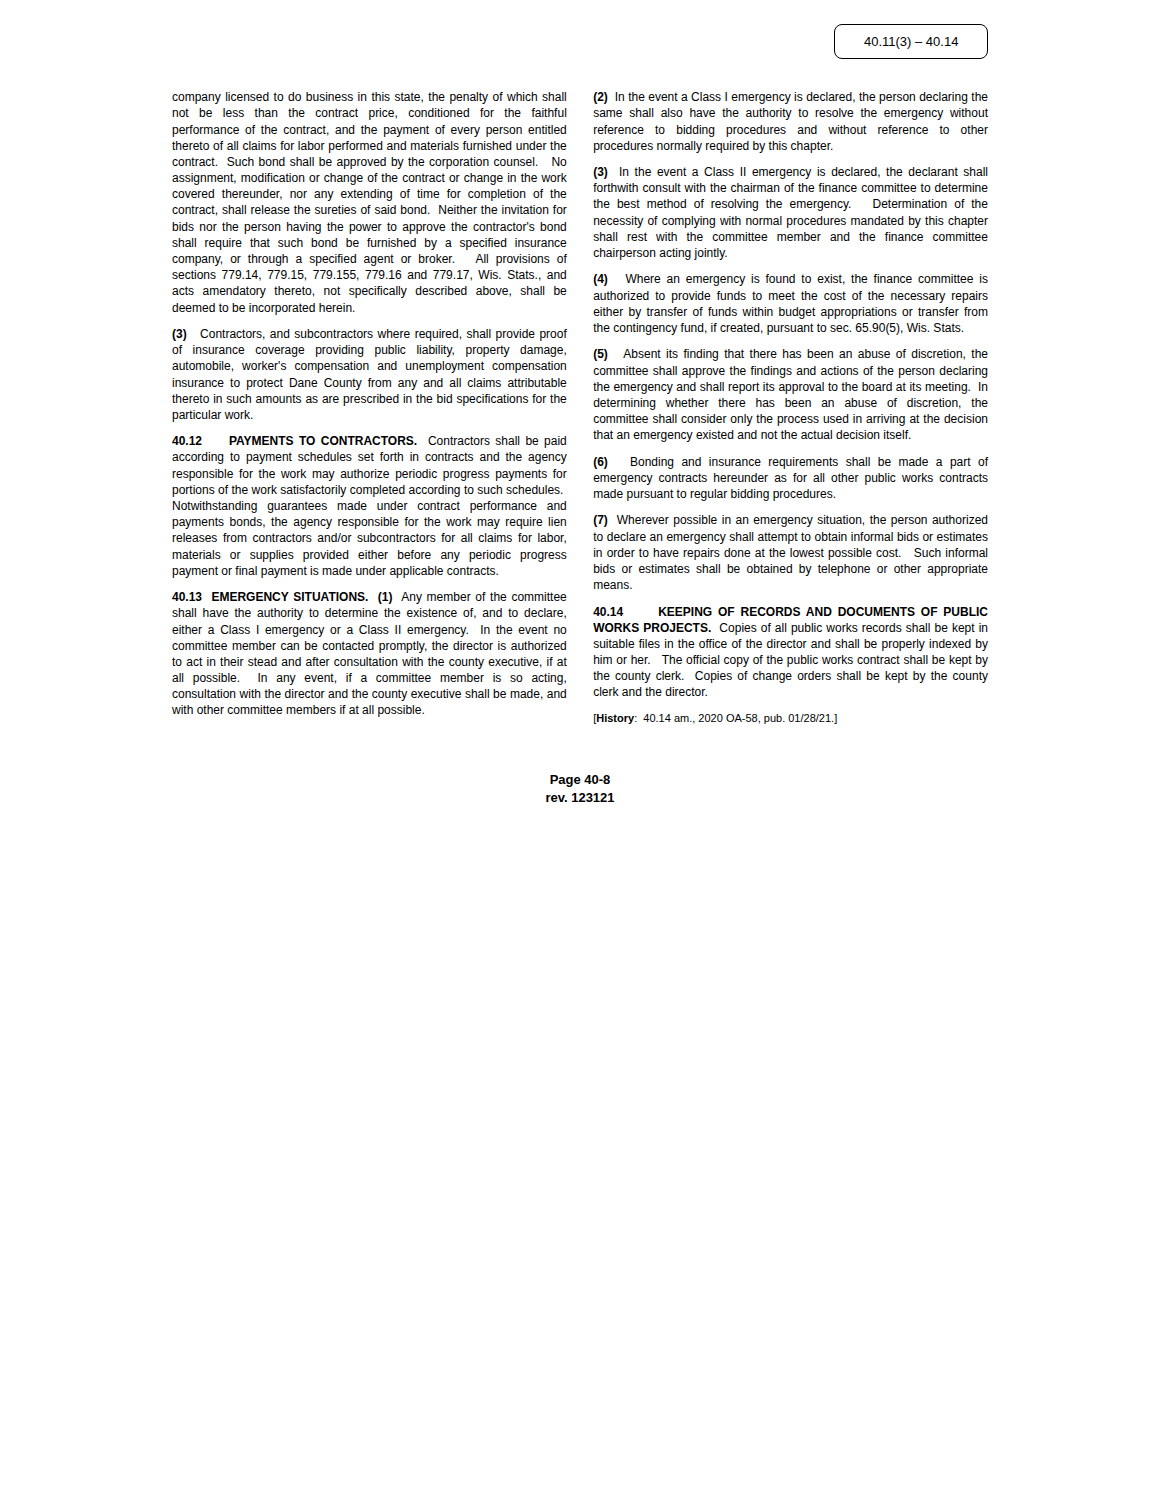40.11(3) – 40.14
company licensed to do business in this state, the penalty of which shall not be less than the contract price, conditioned for the faithful performance of the contract, and the payment of every person entitled thereto of all claims for labor performed and materials furnished under the contract. Such bond shall be approved by the corporation counsel. No assignment, modification or change of the contract or change in the work covered thereunder, nor any extending of time for completion of the contract, shall release the sureties of said bond. Neither the invitation for bids nor the person having the power to approve the contractor's bond shall require that such bond be furnished by a specified insurance company, or through a specified agent or broker. All provisions of sections 779.14, 779.15, 779.155, 779.16 and 779.17, Wis. Stats., and acts amendatory thereto, not specifically described above, shall be deemed to be incorporated herein.
(3) Contractors, and subcontractors where required, shall provide proof of insurance coverage providing public liability, property damage, automobile, worker's compensation and unemployment compensation insurance to protect Dane County from any and all claims attributable thereto in such amounts as are prescribed in the bid specifications for the particular work.
40.12 PAYMENTS TO CONTRACTORS. Contractors shall be paid according to payment schedules set forth in contracts and the agency responsible for the work may authorize periodic progress payments for portions of the work satisfactorily completed according to such schedules. Notwithstanding guarantees made under contract performance and payments bonds, the agency responsible for the work may require lien releases from contractors and/or subcontractors for all claims for labor, materials or supplies provided either before any periodic progress payment or final payment is made under applicable contracts.
40.13 EMERGENCY SITUATIONS. (1) Any member of the committee shall have the authority to determine the existence of, and to declare, either a Class I emergency or a Class II emergency. In the event no committee member can be contacted promptly, the director is authorized to act in their stead and after consultation with the county executive, if at all possible. In any event, if a committee member is so acting, consultation with the director and the county executive shall be made, and with other committee members if at all possible.
(2) In the event a Class I emergency is declared, the person declaring the same shall also have the authority to resolve the emergency without reference to bidding procedures and without reference to other procedures normally required by this chapter.
(3) In the event a Class II emergency is declared, the declarant shall forthwith consult with the chairman of the finance committee to determine the best method of resolving the emergency. Determination of the necessity of complying with normal procedures mandated by this chapter shall rest with the committee member and the finance committee chairperson acting jointly.
(4) Where an emergency is found to exist, the finance committee is authorized to provide funds to meet the cost of the necessary repairs either by transfer of funds within budget appropriations or transfer from the contingency fund, if created, pursuant to sec. 65.90(5), Wis. Stats.
(5) Absent its finding that there has been an abuse of discretion, the committee shall approve the findings and actions of the person declaring the emergency and shall report its approval to the board at its meeting. In determining whether there has been an abuse of discretion, the committee shall consider only the process used in arriving at the decision that an emergency existed and not the actual decision itself.
(6) Bonding and insurance requirements shall be made a part of emergency contracts hereunder as for all other public works contracts made pursuant to regular bidding procedures.
(7) Wherever possible in an emergency situation, the person authorized to declare an emergency shall attempt to obtain informal bids or estimates in order to have repairs done at the lowest possible cost. Such informal bids or estimates shall be obtained by telephone or other appropriate means.
40.14 KEEPING OF RECORDS AND DOCUMENTS OF PUBLIC WORKS PROJECTS. Copies of all public works records shall be kept in suitable files in the office of the director and shall be properly indexed by him or her. The official copy of the public works contract shall be kept by the county clerk. Copies of change orders shall be kept by the county clerk and the director.
[History: 40.14 am., 2020 OA-58, pub. 01/28/21.]
Page 40-8
rev. 123121